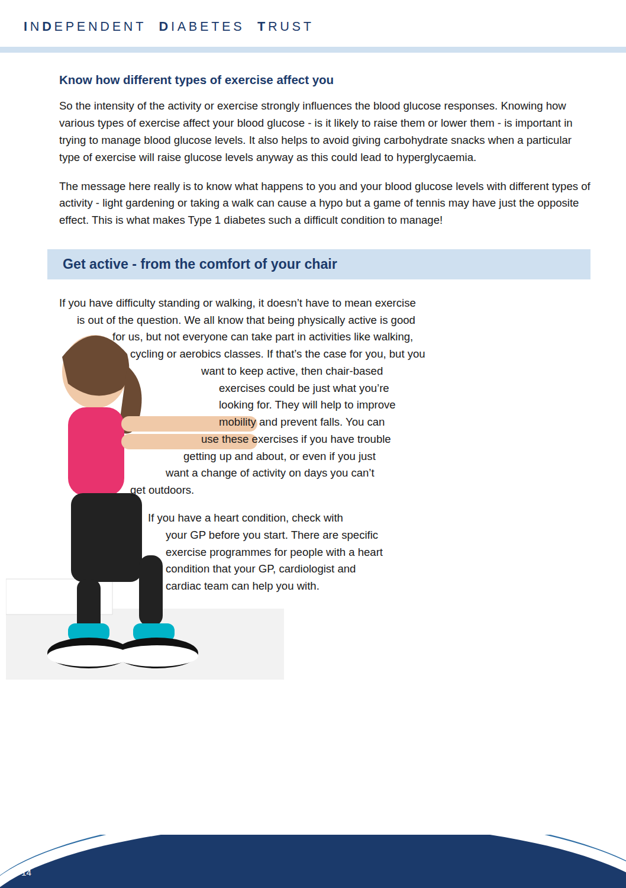INDEPENDENT DIABETES TRUST
Know how different types of exercise affect you
So the intensity of the activity or exercise strongly influences the blood glucose responses. Knowing how various types of exercise affect your blood glucose - is it likely to raise them or lower them - is important in trying to manage blood glucose levels. It also helps to avoid giving carbohydrate snacks when a particular type of exercise will raise glucose levels anyway as this could lead to hyperglycaemia.
The message here really is to know what happens to you and your blood glucose levels with different types of activity - light gardening or taking a walk can cause a hypo but a game of tennis may have just the opposite effect. This is what makes Type 1 diabetes such a difficult condition to manage!
Get active - from the comfort of your chair
If you have difficulty standing or walking, it doesn’t have to mean exercise is out of the question. We all know that being physically active is good for us, but not everyone can take part in activities like walking, cycling or aerobics classes. If that’s the case for you, but you want to keep active, then chair-based exercises could be just what you’re looking for. They will help to improve mobility and prevent falls. You can use these exercises if you have trouble getting up and about, or even if you just want a change of activity on days you can’t get outdoors.
If you have a heart condition, check with your GP before you start. There are specific exercise programmes for people with a heart condition that your GP, cardiologist and cardiac team can help you with.
14